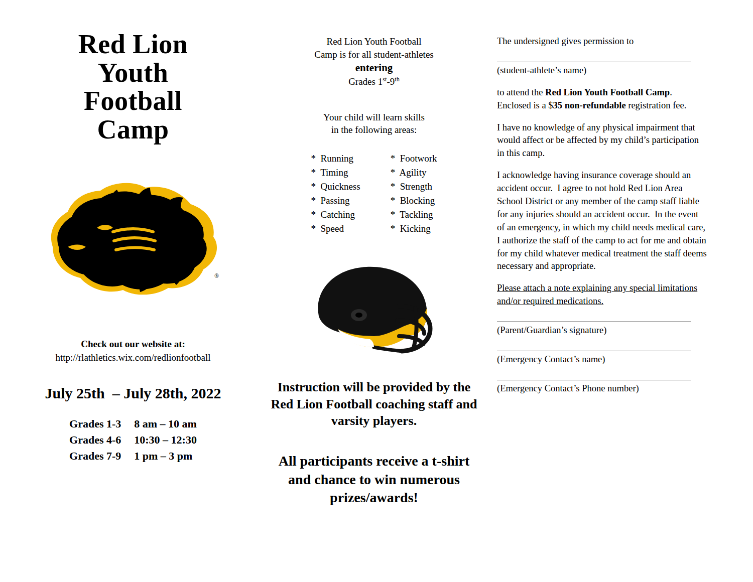Red Lion
Youth
Football
Camp
®
Check out our website at:
http://rlathletics.wix.com/redlionfootball
July 25th – July 28th, 2022
| Grades 1-3 | 8 am – 10 am |
| Grades 4-6 | 10:30 – 12:30 |
| Grades 7-9 | 1 pm – 3 pm |
Red Lion Youth Football
Camp is for all student-athletes
entering
Grades 1st-9th
Your child will learn skills
in the following areas:
* Running
* Timing
* Quickness
* Passing
* Catching
* Speed
* Footwork
* Agility
* Strength
* Blocking
* Tackling
* Kicking
Instruction will be provided by the Red Lion Football coaching staff and varsity players.
All participants receive a t-shirt and chance to win numerous prizes/awards!
The undersigned gives permission to
(student-athlete’s name)
to attend the Red Lion Youth Football Camp. Enclosed is a $35 non-refundable registration fee.
I have no knowledge of any physical impairment that would affect or be affected by my child’s participation in this camp.
I acknowledge having insurance coverage should an accident occur. I agree to not hold Red Lion Area School District or any member of the camp staff liable for any injuries should an accident occur. In the event of an emergency, in which my child needs medical care, I authorize the staff of the camp to act for me and obtain for my child whatever medical treatment the staff deems necessary and appropriate.
Please attach a note explaining any special limitations and/or required medications.
(Parent/Guardian’s signature)
(Emergency Contact’s name)
(Emergency Contact’s Phone number)